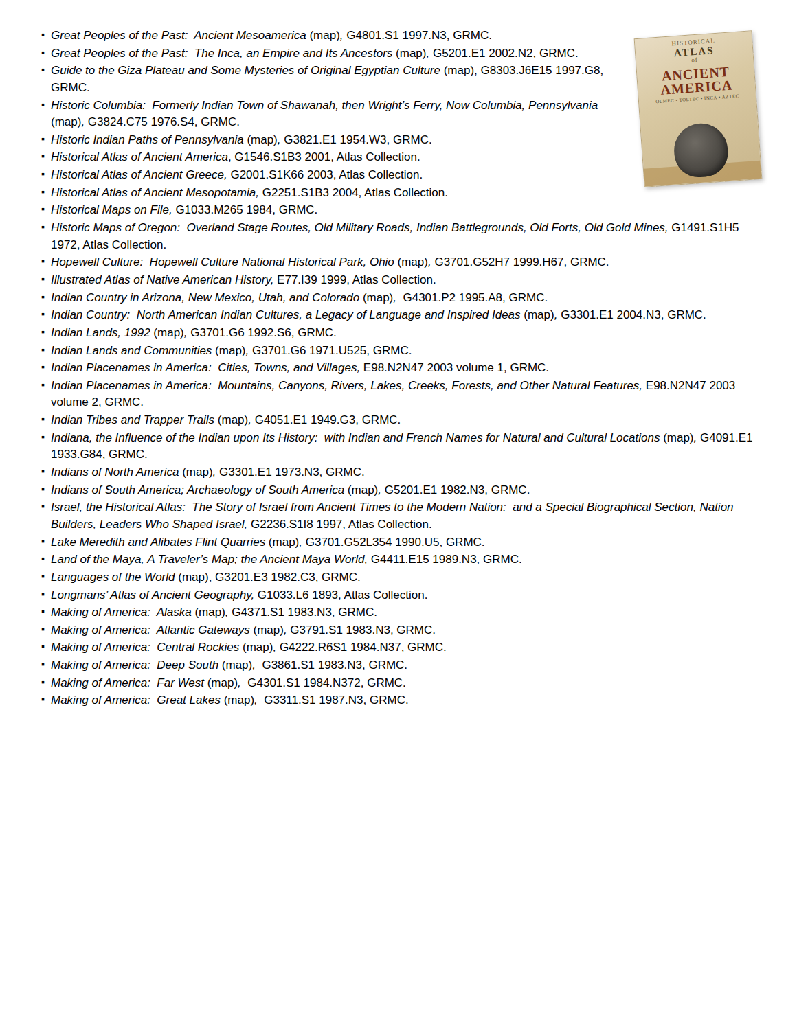HISTORICALATLASof
ANCIENT
AMERICA
OLMEC • TOLTEC • INCA • AZTEC
Great Peoples of the Past: Ancient Mesoamerica (map), G4801.S1 1997.N3, GRMC.
Great Peoples of the Past: The Inca, an Empire and Its Ancestors (map), G5201.E1 2002.N2, GRMC.
Guide to the Giza Plateau and Some Mysteries of Original Egyptian Culture (map), G8303.J6E15 1997.G8, GRMC.
Historic Columbia: Formerly Indian Town of Shawanah, then Wright’s Ferry, Now Columbia, Pennsylvania (map), G3824.C75 1976.S4, GRMC.
Historic Indian Paths of Pennsylvania (map), G3821.E1 1954.W3, GRMC.
Historical Atlas of Ancient America, G1546.S1B3 2001, Atlas Collection.
Historical Atlas of Ancient Greece, G2001.S1K66 2003, Atlas Collection.
Historical Atlas of Ancient Mesopotamia, G2251.S1B3 2004, Atlas Collection.
Historical Maps on File, G1033.M265 1984, GRMC.
Historic Maps of Oregon: Overland Stage Routes, Old Military Roads, Indian Battlegrounds, Old Forts, Old Gold Mines, G1491.S1H5 1972, Atlas Collection.
Hopewell Culture: Hopewell Culture National Historical Park, Ohio (map), G3701.G52H7 1999.H67, GRMC.
Illustrated Atlas of Native American History, E77.I39 1999, Atlas Collection.
Indian Country in Arizona, New Mexico, Utah, and Colorado (map), G4301.P2 1995.A8, GRMC.
Indian Country: North American Indian Cultures, a Legacy of Language and Inspired Ideas (map), G3301.E1 2004.N3, GRMC.
Indian Lands, 1992 (map), G3701.G6 1992.S6, GRMC.
Indian Lands and Communities (map), G3701.G6 1971.U525, GRMC.
Indian Placenames in America: Cities, Towns, and Villages, E98.N2N47 2003 volume 1, GRMC.
Indian Placenames in America: Mountains, Canyons, Rivers, Lakes, Creeks, Forests, and Other Natural Features, E98.N2N47 2003 volume 2, GRMC.
Indian Tribes and Trapper Trails (map), G4051.E1 1949.G3, GRMC.
Indiana, the Influence of the Indian upon Its History: with Indian and French Names for Natural and Cultural Locations (map), G4091.E1 1933.G84, GRMC.
Indians of North America (map), G3301.E1 1973.N3, GRMC.
Indians of South America; Archaeology of South America (map), G5201.E1 1982.N3, GRMC.
Israel, the Historical Atlas: The Story of Israel from Ancient Times to the Modern Nation: and a Special Biographical Section, Nation Builders, Leaders Who Shaped Israel, G2236.S1I8 1997, Atlas Collection.
Lake Meredith and Alibates Flint Quarries (map), G3701.G52L354 1990.U5, GRMC.
Land of the Maya, A Traveler’s Map; the Ancient Maya World, G4411.E15 1989.N3, GRMC.
Languages of the World (map), G3201.E3 1982.C3, GRMC.
Longmans’ Atlas of Ancient Geography, G1033.L6 1893, Atlas Collection.
Making of America: Alaska (map), G4371.S1 1983.N3, GRMC.
Making of America: Atlantic Gateways (map), G3791.S1 1983.N3, GRMC.
Making of America: Central Rockies (map), G4222.R6S1 1984.N37, GRMC.
Making of America: Deep South (map), G3861.S1 1983.N3, GRMC.
Making of America: Far West (map), G4301.S1 1984.N372, GRMC.
Making of America: Great Lakes (map), G3311.S1 1987.N3, GRMC.